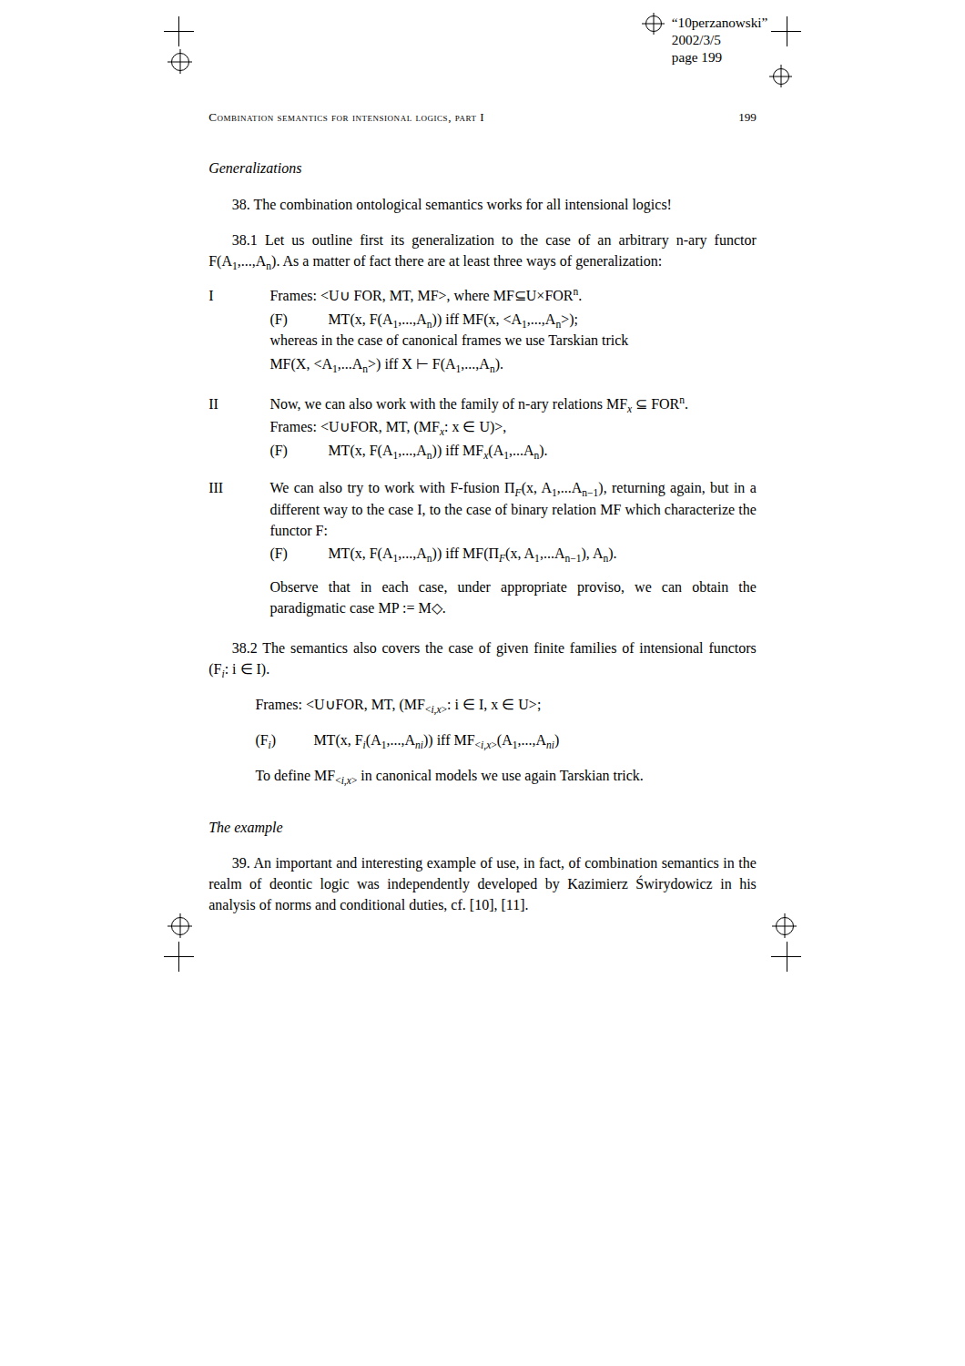“10perzanowski”
2002/3/5
page 199
Combination semantics for intensional logics, part I 199
Generalizations
38. The combination ontological semantics works for all intensional logics!
38.1 Let us outline first its generalization to the case of an arbitrary n-ary functor F(A1,...,An). As a matter of fact there are at least three ways of generalization:
I
Frames: <U∪ FOR, MT, MF>, where MF⊆U×FORn.
(F) MT(x, F(A1,...,An)) iff MF(x, <A1,...,An>);
whereas in the case of canonical frames we use Tarskian trick
MF(X, <A1,...An>) iff X ⊢ F(A1,...,An).
II
Now, we can also work with the family of n-ary relations MFx ⊆ FORn.
Frames: <U∪FOR, MT, (MFx: x ∈ U)>,
(F) MT(x, F(A1,...,An)) iff MFx(A1,...An).
III
We can also try to work with F-fusion ΠF(x, A1,...An−1), returning again, but in a different way to the case I, to the case of binary relation MF which characterize the functor F:
(F) MT(x, F(A1,...,An)) iff MF(ΠF(x, A1,...An−1), An).
Observe that in each case, under appropriate proviso, we can obtain the paradigmatic case MP := M◇.
38.2 The semantics also covers the case of given finite families of intensional functors (Fi: i ∈ I).
Frames: <U∪FOR, MT, (MF<i,x>: i ∈ I, x ∈ U>;
(Fi) MT(x, Fi(A1,...,Ani)) iff MF<i,x>(A1,...,Ani)
To define MF<i,x> in canonical models we use again Tarskian trick.
The example
39. An important and interesting example of use, in fact, of combination semantics in the realm of deontic logic was independently developed by Kazimierz Świrydowicz in his analysis of norms and conditional duties, cf. [10], [11].